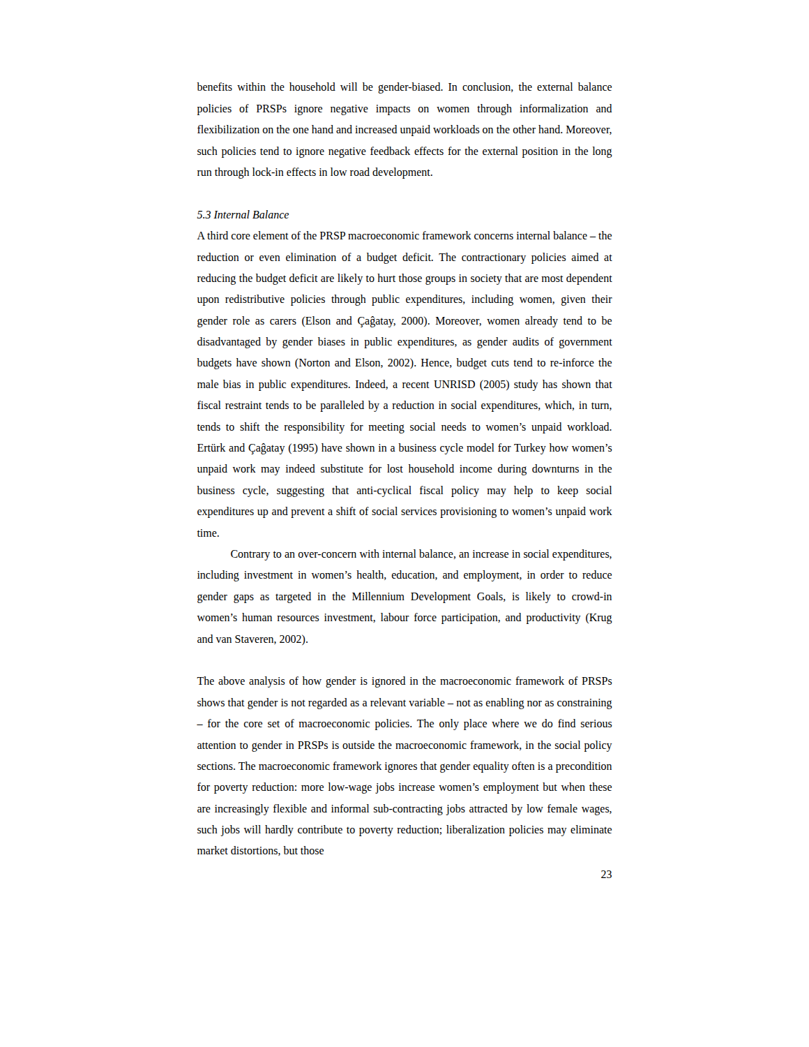benefits within the household will be gender-biased. In conclusion, the external balance policies of PRSPs ignore negative impacts on women through informalization and flexibilization on the one hand and increased unpaid workloads on the other hand. Moreover, such policies tend to ignore negative feedback effects for the external position in the long run through lock-in effects in low road development.
5.3 Internal Balance
A third core element of the PRSP macroeconomic framework concerns internal balance – the reduction or even elimination of a budget deficit. The contractionary policies aimed at reducing the budget deficit are likely to hurt those groups in society that are most dependent upon redistributive policies through public expenditures, including women, given their gender role as carers (Elson and Çaĝatay, 2000). Moreover, women already tend to be disadvantaged by gender biases in public expenditures, as gender audits of government budgets have shown (Norton and Elson, 2002). Hence, budget cuts tend to re-inforce the male bias in public expenditures. Indeed, a recent UNRISD (2005) study has shown that fiscal restraint tends to be paralleled by a reduction in social expenditures, which, in turn, tends to shift the responsibility for meeting social needs to women’s unpaid workload. Ertürk and Çaĝatay (1995) have shown in a business cycle model for Turkey how women’s unpaid work may indeed substitute for lost household income during downturns in the business cycle, suggesting that anti-cyclical fiscal policy may help to keep social expenditures up and prevent a shift of social services provisioning to women’s unpaid work time.
Contrary to an over-concern with internal balance, an increase in social expenditures, including investment in women’s health, education, and employment, in order to reduce gender gaps as targeted in the Millennium Development Goals, is likely to crowd-in women’s human resources investment, labour force participation, and productivity (Krug and van Staveren, 2002).
The above analysis of how gender is ignored in the macroeconomic framework of PRSPs shows that gender is not regarded as a relevant variable – not as enabling nor as constraining – for the core set of macroeconomic policies. The only place where we do find serious attention to gender in PRSPs is outside the macroeconomic framework, in the social policy sections. The macroeconomic framework ignores that gender equality often is a precondition for poverty reduction: more low-wage jobs increase women’s employment but when these are increasingly flexible and informal sub-contracting jobs attracted by low female wages, such jobs will hardly contribute to poverty reduction; liberalization policies may eliminate market distortions, but those
23